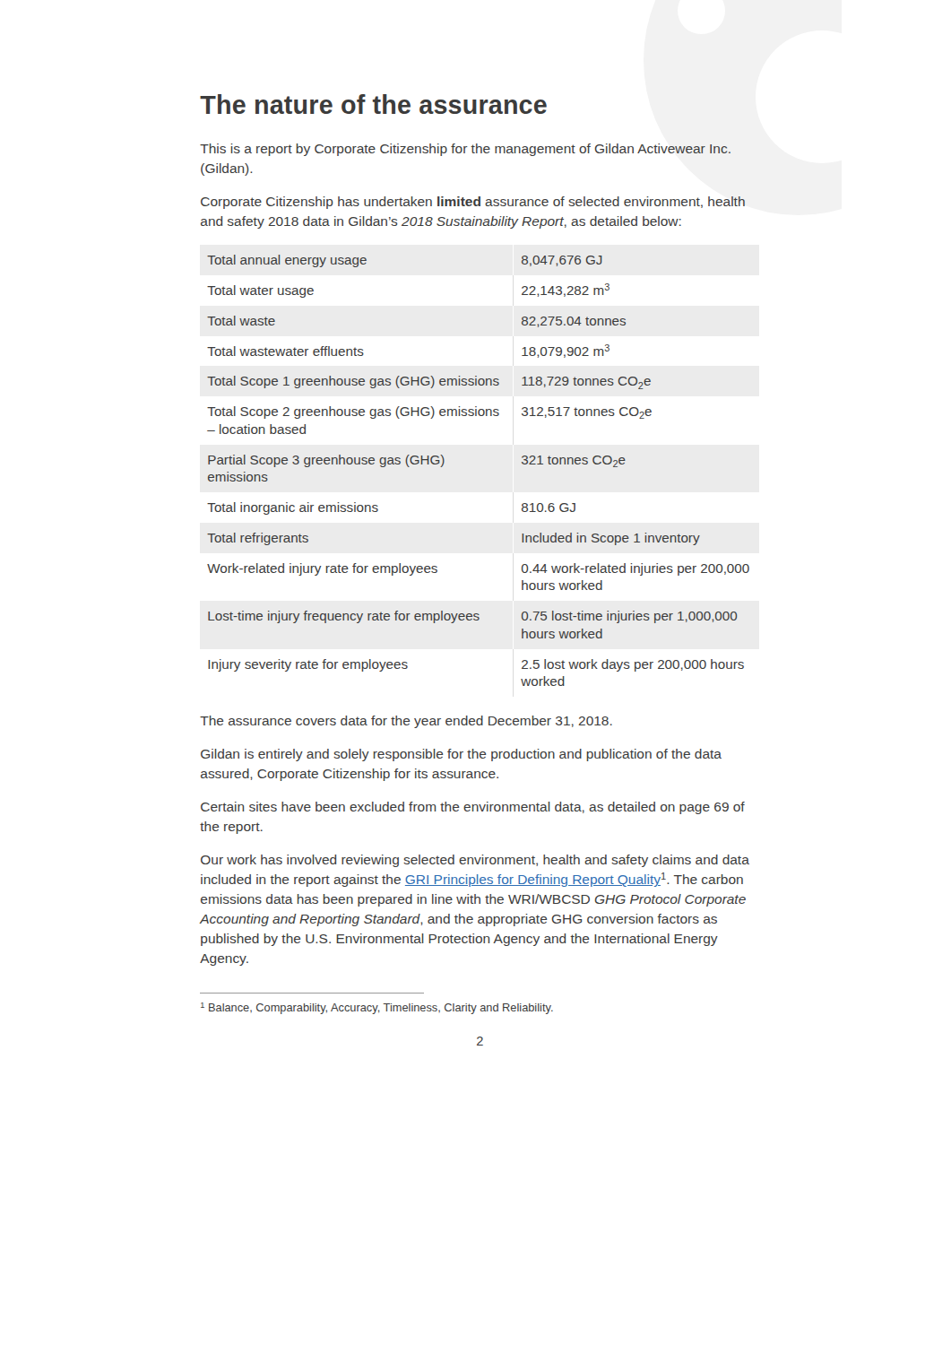The nature of the assurance
This is a report by Corporate Citizenship for the management of Gildan Activewear Inc. (Gildan).
Corporate Citizenship has undertaken limited assurance of selected environment, health and safety 2018 data in Gildan’s 2018 Sustainability Report, as detailed below:
| Total annual energy usage | 8,047,676 GJ |
| Total water usage | 22,143,282 m 3 |
| Total waste | 82,275.04 tonnes |
| Total wastewater effluents | 18,079,902 m 3 |
| Total Scope 1 greenhouse gas (GHG) emissions | 118,729 tonnes CO 2 e |
| Total Scope 2 greenhouse gas (GHG) emissions – location based | 312,517 tonnes CO 2 e |
| Partial Scope 3 greenhouse gas (GHG) emissions | 321 tonnes CO 2 e |
| Total inorganic air emissions | 810.6 GJ |
| Total refrigerants | Included in Scope 1 inventory |
| Work-related injury rate for employees | 0.44 work-related injuries per 200,000 hours worked |
| Lost-time injury frequency rate for employees | 0.75 lost-time injuries per 1,000,000 hours worked |
| Injury severity rate for employees | 2.5 lost work days per 200,000 hours worked |
The assurance covers data for the year ended December 31, 2018.
Gildan is entirely and solely responsible for the production and publication of the data assured, Corporate Citizenship for its assurance.
Certain sites have been excluded from the environmental data, as detailed on page 69 of the report.
Our work has involved reviewing selected environment, health and safety claims and data included in the report against the GRI Principles for Defining Report Quality1. The carbon emissions data has been prepared in line with the WRI/WBCSD GHG Protocol Corporate Accounting and Reporting Standard, and the appropriate GHG conversion factors as published by the U.S. Environmental Protection Agency and the International Energy Agency.
1 Balance, Comparability, Accuracy, Timeliness, Clarity and Reliability.
2